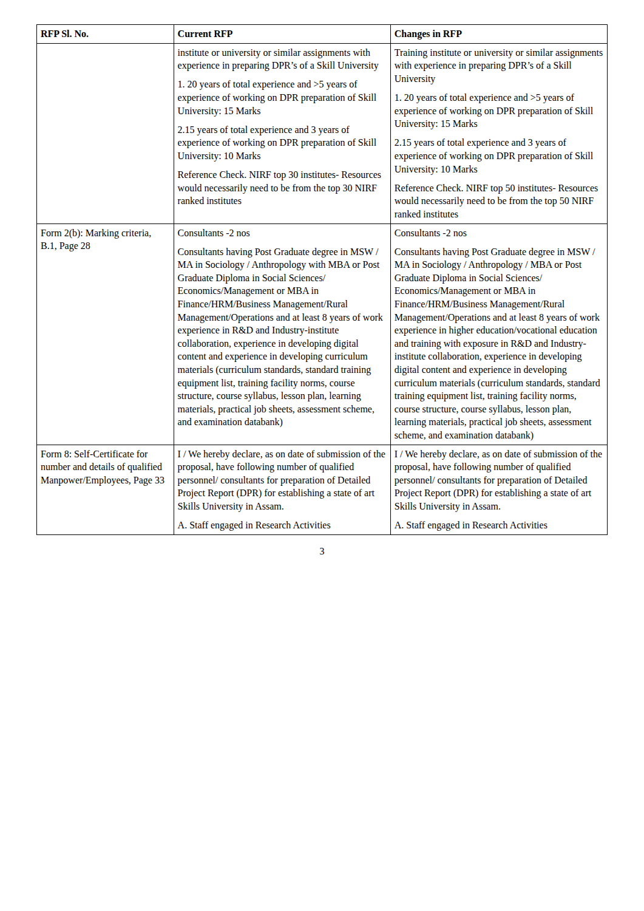| RFP Sl. No. | Current RFP | Changes in RFP |
| --- | --- | --- |
| | institute or university or similar assignments with experience in preparing DPR’s of a Skill University 1. 20 years of total experience and >5 years of experience of working on DPR preparation of Skill University: 15 Marks 2.15 years of total experience and 3 years of experience of working on DPR preparation of Skill University: 10 Marks Reference Check. NIRF top 30 institutes- Resources would necessarily need to be from the top 30 NIRF ranked institutes | Training institute or university or similar assignments with experience in preparing DPR’s of a Skill University 1. 20 years of total experience and >5 years of experience of working on DPR preparation of Skill University: 15 Marks 2.15 years of total experience and 3 years of experience of working on DPR preparation of Skill University: 10 Marks Reference Check. NIRF top 50 institutes- Resources would necessarily need to be from the top 50 NIRF ranked institutes |
| Form 2(b): Marking criteria, B.1, Page 28 | Consultants -2 nos Consultants having Post Graduate degree in MSW / MA in Sociology / Anthropology with MBA or Post Graduate Diploma in Social Sciences/ Economics/Management or MBA in Finance/HRM/Business Management/Rural Management/Operations and at least 8 years of work experience in R&D and Industry-institute collaboration, experience in developing digital content and experience in developing curriculum materials (curriculum standards, standard training equipment list, training facility norms, course structure, course syllabus, lesson plan, learning materials, practical job sheets, assessment scheme, and examination databank) | Consultants -2 nos Consultants having Post Graduate degree in MSW / MA in Sociology / Anthropology / MBA or Post Graduate Diploma in Social Sciences/ Economics/Management or MBA in Finance/HRM/Business Management/Rural Management/Operations and at least 8 years of work experience in higher education/vocational education and training with exposure in R&D and Industry-institute collaboration, experience in developing digital content and experience in developing curriculum materials (curriculum standards, standard training equipment list, training facility norms, course structure, course syllabus, lesson plan, learning materials, practical job sheets, assessment scheme, and examination databank) |
| Form 8: Self-Certificate for number and details of qualified Manpower/Employees, Page 33 | I / We hereby declare, as on date of submission of the proposal, have following number of qualified personnel/ consultants for preparation of Detailed Project Report (DPR) for establishing a state of art Skills University in Assam. A. Staff engaged in Research Activities | I / We hereby declare, as on date of submission of the proposal, have following number of qualified personnel/ consultants for preparation of Detailed Project Report (DPR) for establishing a state of art Skills University in Assam. A. Staff engaged in Research Activities |
3